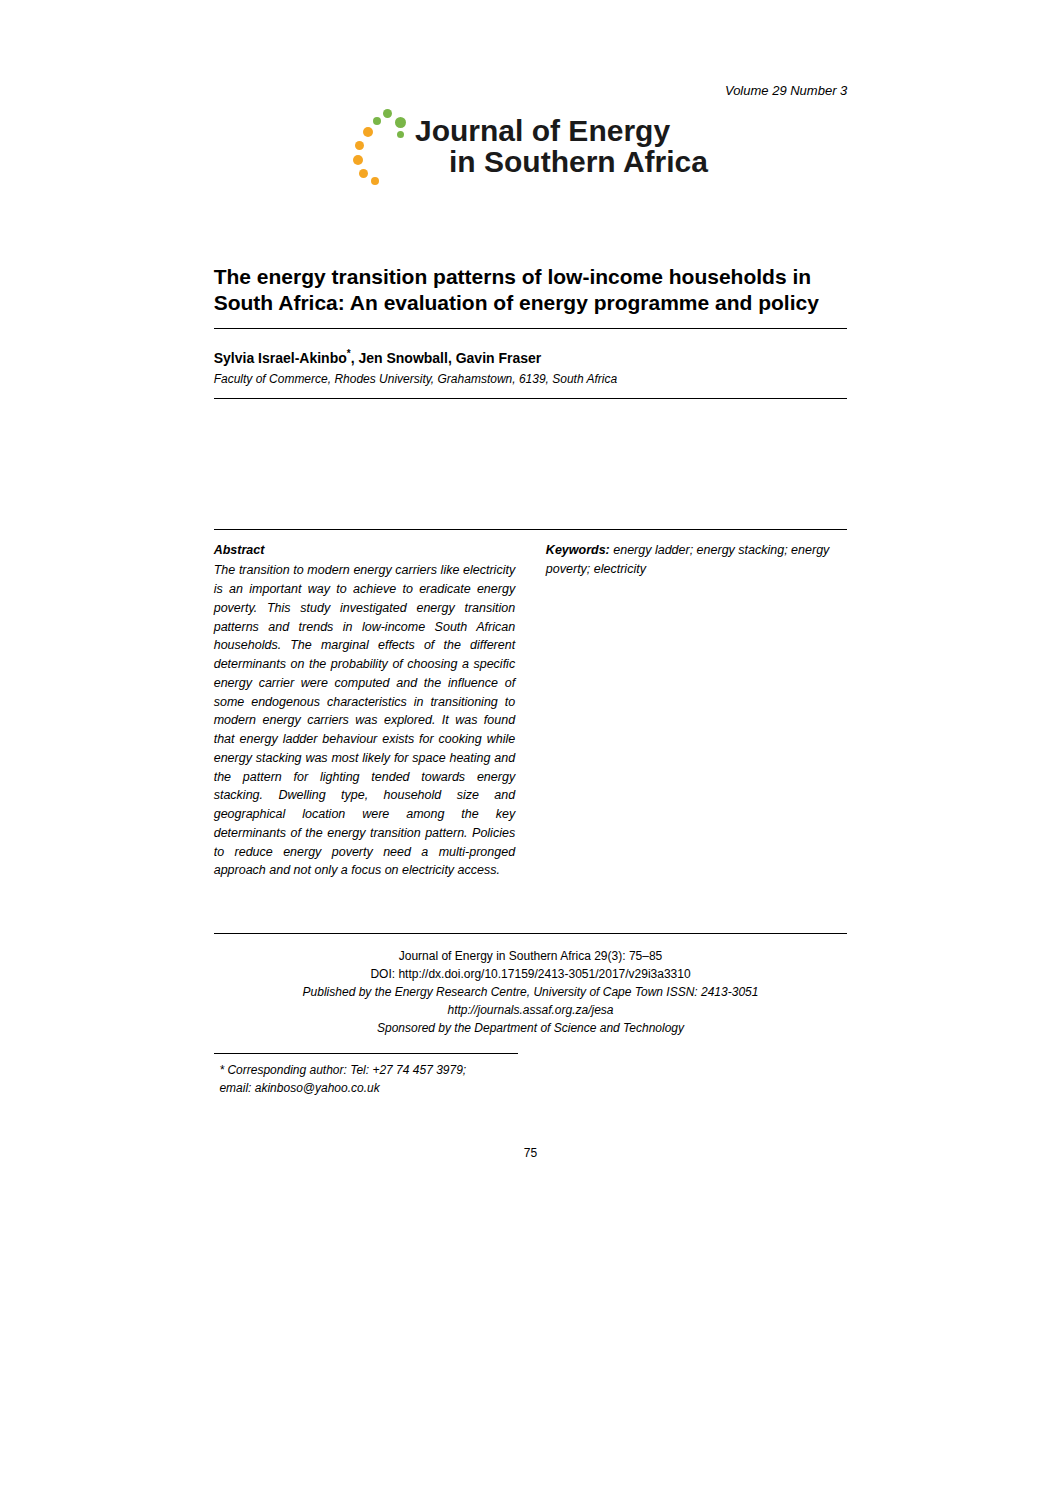Volume 29 Number 3
Journal of Energy in Southern Africa
The energy transition patterns of low-income households in South Africa: An evaluation of energy programme and policy
Sylvia Israel-Akinbo*, Jen Snowball, Gavin Fraser
Faculty of Commerce, Rhodes University, Grahamstown, 6139, South Africa
Abstract
The transition to modern energy carriers like electricity is an important way to achieve to eradicate energy poverty. This study investigated energy transition patterns and trends in low-income South African households. The marginal effects of the different determinants on the probability of choosing a specific energy carrier were computed and the influence of some endogenous characteristics in transitioning to modern energy carriers was explored. It was found that energy ladder behaviour exists for cooking while energy stacking was most likely for space heating and the pattern for lighting tended towards energy stacking. Dwelling type, household size and geographical location were among the key determinants of the energy transition pattern. Policies to reduce energy poverty need a multi-pronged approach and not only a focus on electricity access.
Keywords: energy ladder; energy stacking; energy poverty; electricity
Journal of Energy in Southern Africa 29(3): 75–85
DOI: http://dx.doi.org/10.17159/2413-3051/2017/v29i3a3310
Published by the Energy Research Centre, University of Cape Town ISSN: 2413-3051
http://journals.assaf.org.za/jesa
Sponsored by the Department of Science and Technology
* Corresponding author: Tel: +27 74 457 3979;
email: akinboso@yahoo.co.uk
75